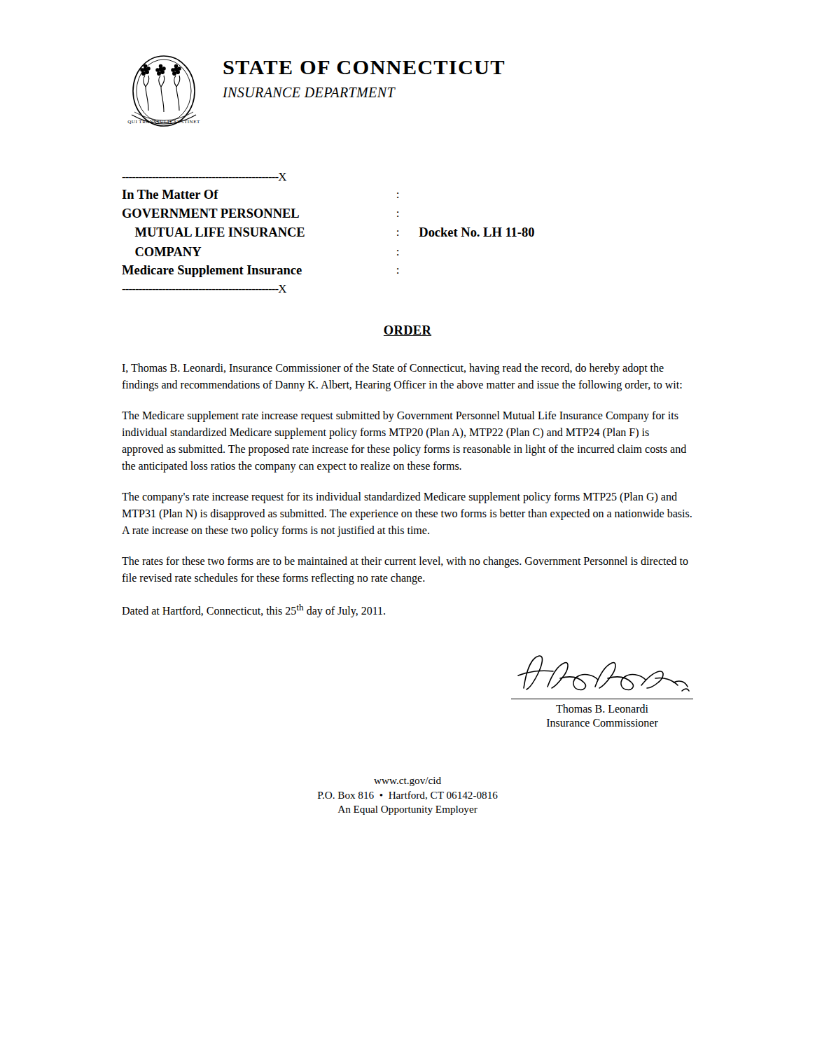QUI TRANSTULIT SUSTINET
STATE OF CONNECTICUT
INSURANCE DEPARTMENT
-----------------------------------------------X
| In The Matter Of | : | |
| GOVERNMENT PERSONNEL | : | |
| MUTUAL LIFE INSURANCE | : | Docket No. LH 11-80 |
| COMPANY | : | |
| Medicare Supplement Insurance | : | |
-----------------------------------------------X
ORDER
I, Thomas B. Leonardi, Insurance Commissioner of the State of Connecticut, having read the record, do hereby adopt the findings and recommendations of Danny K. Albert, Hearing Officer in the above matter and issue the following order, to wit:
The Medicare supplement rate increase request submitted by Government Personnel Mutual Life Insurance Company for its individual standardized Medicare supplement policy forms MTP20 (Plan A), MTP22 (Plan C) and MTP24 (Plan F) is approved as submitted. The proposed rate increase for these policy forms is reasonable in light of the incurred claim costs and the anticipated loss ratios the company can expect to realize on these forms.
The company's rate increase request for its individual standardized Medicare supplement policy forms MTP25 (Plan G) and MTP31 (Plan N) is disapproved as submitted. The experience on these two forms is better than expected on a nationwide basis. A rate increase on these two policy forms is not justified at this time.
The rates for these two forms are to be maintained at their current level, with no changes. Government Personnel is directed to file revised rate schedules for these forms reflecting no rate change.
Dated at Hartford, Connecticut, this 25th day of July, 2011.
Thomas B. Leonardi
Insurance Commissioner
www.ct.gov/cid
P.O. Box 816 • Hartford, CT 06142-0816
An Equal Opportunity Employer